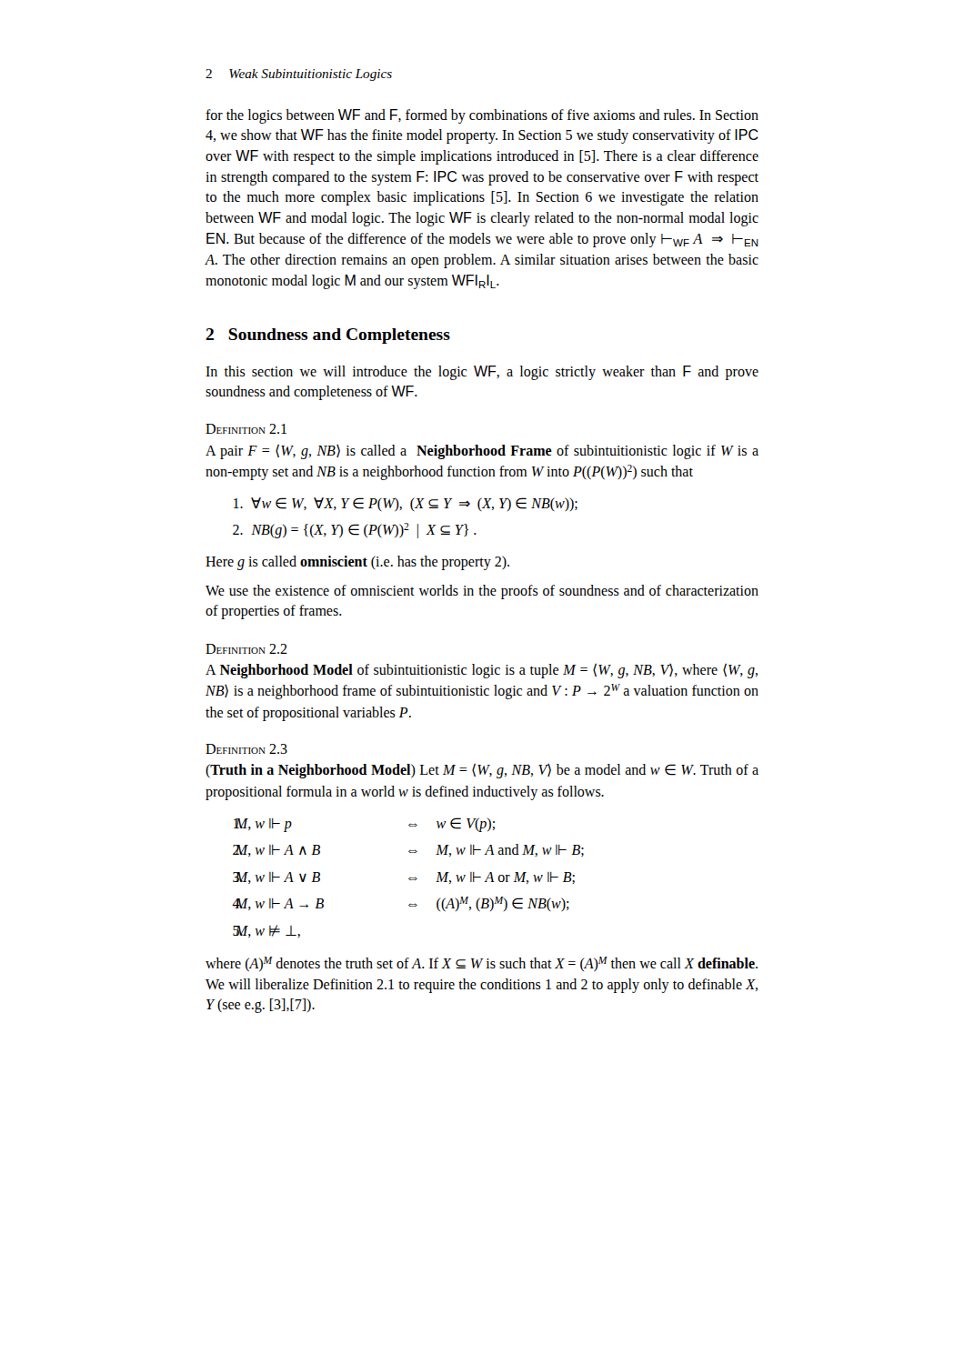2 Weak Subintuitionistic Logics
for the logics between WF and F, formed by combinations of five axioms and rules. In Section 4, we show that WF has the finite model property. In Section 5 we study conservativity of IPC over WF with respect to the simple implications introduced in [5]. There is a clear difference in strength compared to the system F: IPC was proved to be conservative over F with respect to the much more complex basic implications [5]. In Section 6 we investigate the relation between WF and modal logic. The logic WF is clearly related to the non-normal modal logic EN. But because of the difference of the models we were able to prove only ⊢WF A ⇒ ⊢EN A. The other direction remains an open problem. A similar situation arises between the basic monotonic modal logic M and our system WFIRIL.
2 Soundness and Completeness
In this section we will introduce the logic WF, a logic strictly weaker than F and prove soundness and completeness of WF.
Definition 2.1
A pair F = ⟨W, g, NB⟩ is called a Neighborhood Frame of subintuitionistic logic if W is a non-empty set and NB is a neighborhood function from W into P((P(W))2) such that
1.∀w ∈ W, ∀X, Y ∈ P(W), (X ⊆ Y ⇒ (X, Y) ∈ NB(w));
2. NB(g) = {(X, Y) ∈ (P(W))2 | X ⊆ Y} .
Here g is called omniscient (i.e. has the property 2).
We use the existence of omniscient worlds in the proofs of soundness and of characterization of properties of frames.
Definition 2.2
A Neighborhood Model of subintuitionistic logic is a tuple M = ⟨W, g, NB, V⟩, where ⟨W, g, NB⟩ is a neighborhood frame of subintuitionistic logic and V : P → 2W a valuation function on the set of propositional variables P.
Definition 2.3
(Truth in a Neighborhood Model) Let M = ⟨W, g, NB, V⟩ be a model and w ∈ W. Truth of a propositional formula in a world w is defined inductively as follows.
1. M, w ⊩ p⇔w ∈ V(p);
2. M, w ⊩ A ∧ B⇔M, w ⊩ A and M, w ⊩ B;
3. M, w ⊩ A ∨ B⇔M, w ⊩ A or M, w ⊩ B;
4. M, w ⊩ A → B⇔((A)M, (B)M) ∈ NB(w);
5. M, w ⊭ ⊥,
where (A)M denotes the truth set of A. If X ⊆ W is such that X = (A)M then we call X definable. We will liberalize Definition 2.1 to require the conditions 1 and 2 to apply only to definable X, Y (see e.g. [3],[7]).